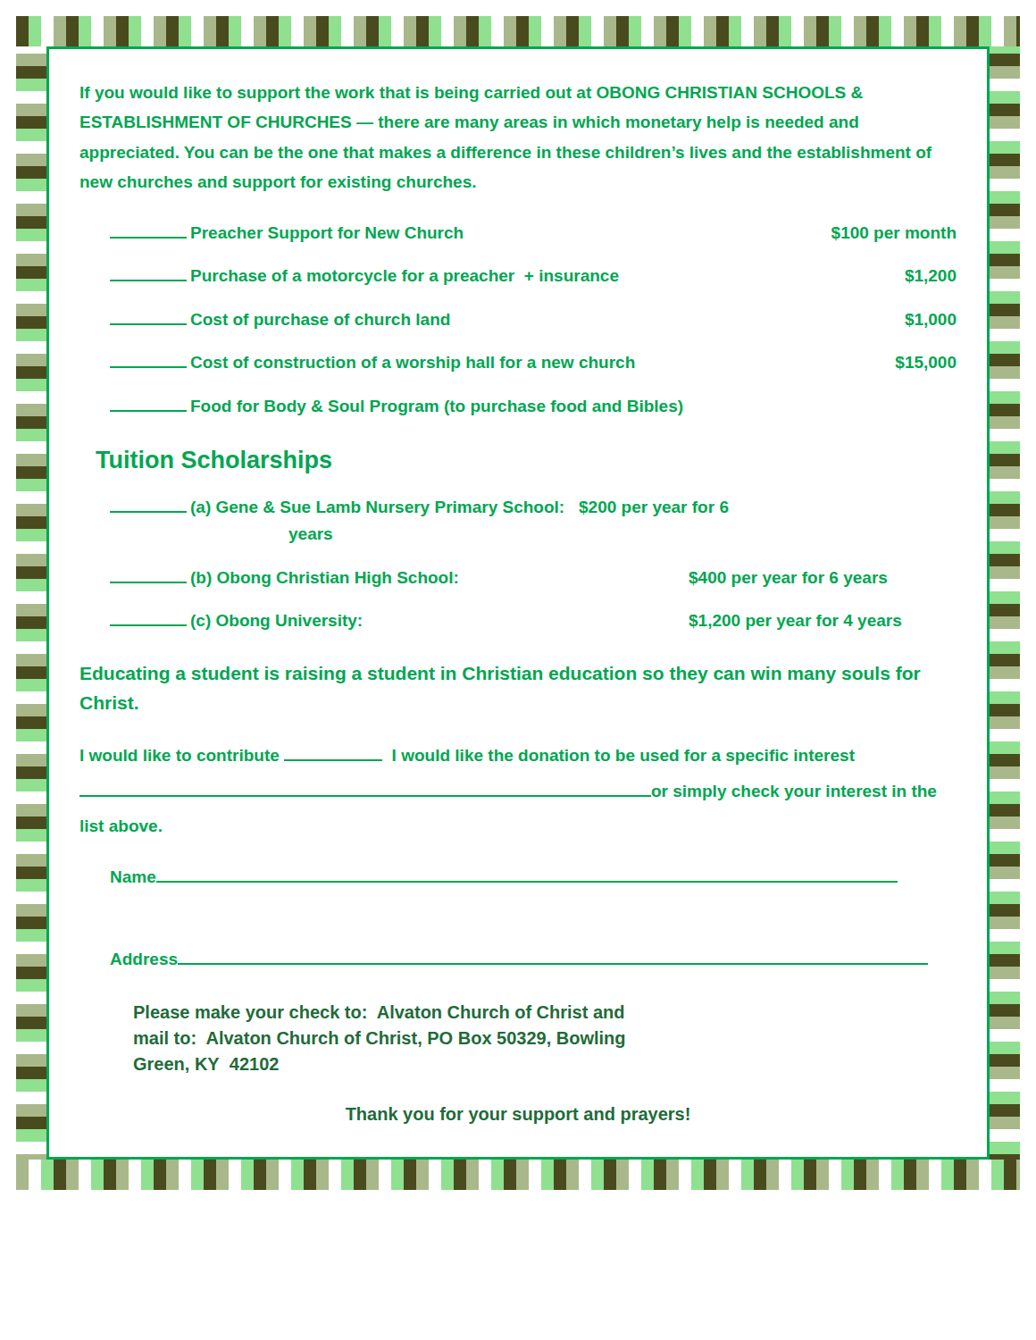If you would like to support the work that is being carried out at OBONG CHRISTIAN SCHOOLS & ESTABLISHMENT OF CHURCHES — there are many areas in which monetary help is needed and appreciated. You can be the one that makes a difference in these children’s lives and the establishment of new churches and support for existing churches.
Preacher Support for New Church$100 per month
Purchase of a motorcycle for a preacher + insurance$1,200
Cost of purchase of church land$1,000
Cost of construction of a worship hall for a new church$15,000
Food for Body & Soul Program (to purchase food and Bibles)
Tuition Scholarships
(a) Gene & Sue Lamb Nursery Primary School: $200 per year for 6 years
(b) Obong Christian High School: $400 per year for 6 years
(c) Obong University: $1,200 per year for 4 years
Educating a student is raising a student in Christian education so they can win many souls for Christ.
I would like to contribute I would like the donation to be used for a specific interest or simply check your interest in the list above.
Name
Address
Please make your check to: Alvaton Church of Christ and
mail to: Alvaton Church of Christ, PO Box 50329, Bowling
Green, KY 42102
Thank you for your support and prayers!